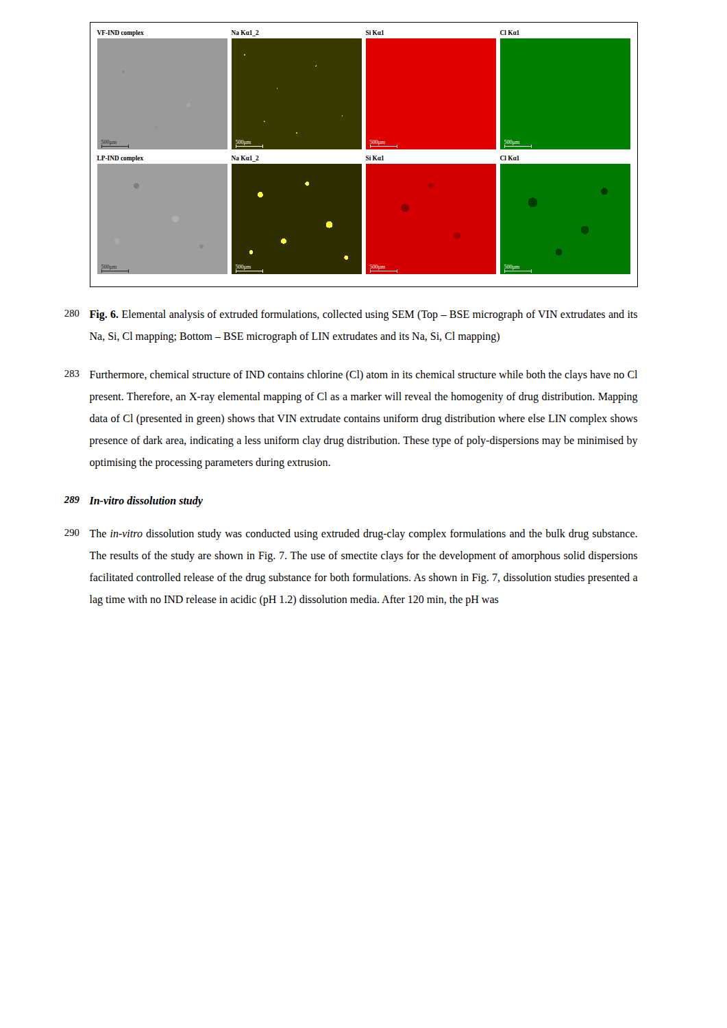VF-IND complex
500µm
Na Kα1_2
500µm
Si Kα1
500µm
Cl Kα1
500µm
LP-IND complex
500µm
Na Kα1_2
500µm
Si Kα1
500µm
Cl Kα1
500µm
280 Fig. 6. Elemental analysis of extruded formulations, collected using SEM (Top – BSE micrograph of VIN extrudates and its Na, Si, Cl mapping; Bottom – BSE micrograph of LIN extrudates and its Na, Si, Cl mapping)
283 Furthermore, chemical structure of IND contains chlorine (Cl) atom in its chemical structure while both the clays have no Cl present. Therefore, an X-ray elemental mapping of Cl as a marker will reveal the homogenity of drug distribution. Mapping data of Cl (presented in green) shows that VIN extrudate contains uniform drug distribution where else LIN complex shows presence of dark area, indicating a less uniform clay drug distribution. These type of poly-dispersions may be minimised by optimising the processing parameters during extrusion.
289 In-vitro dissolution study
290 The in-vitro dissolution study was conducted using extruded drug-clay complex formulations and the bulk drug substance. The results of the study are shown in Fig. 7. The use of smectite clays for the development of amorphous solid dispersions facilitated controlled release of the drug substance for both formulations. As shown in Fig. 7, dissolution studies presented a lag time with no IND release in acidic (pH 1.2) dissolution media. After 120 min, the pH was